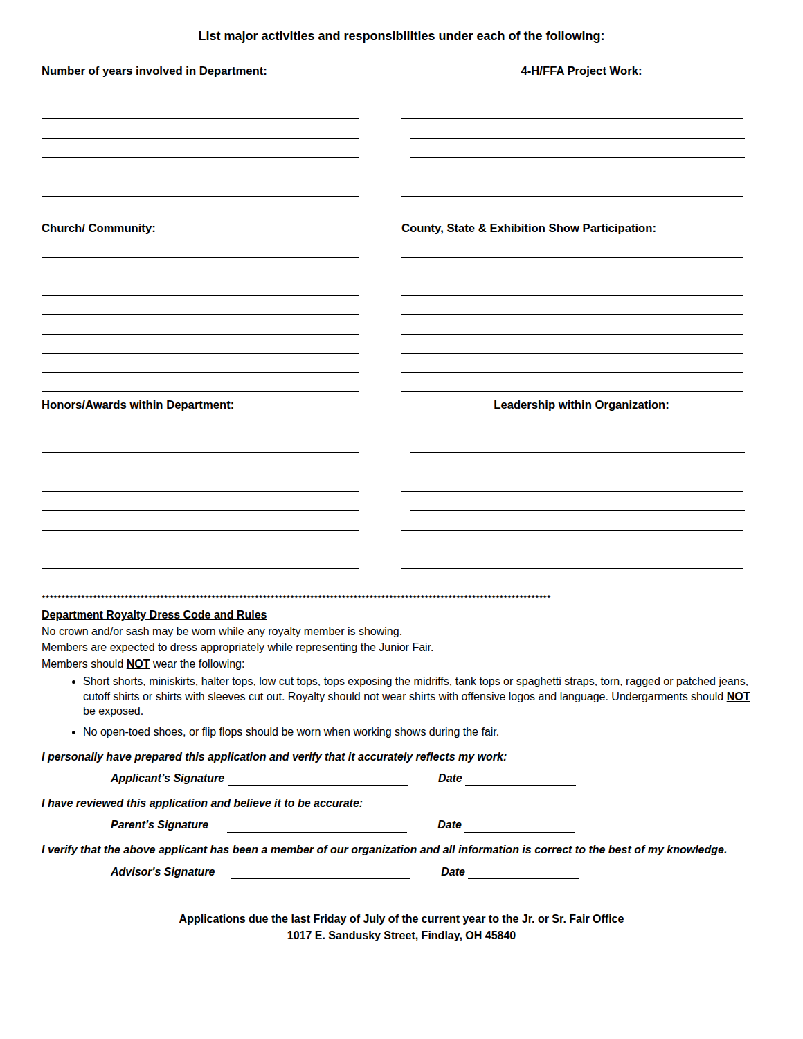List major activities and responsibilities under each of the following:
| Number of years involved in Department: | 4-H/FFA Project Work: |
| Church/ Community: | County, State & Exhibition Show Participation: |
| Honors/Awards within Department: | Leadership within Organization: |
*********************************************************************************************************************************
Department Royalty Dress Code and Rules
No crown and/or sash may be worn while any royalty member is showing.
Members are expected to dress appropriately while representing the Junior Fair.
Members should NOT wear the following:
Short shorts, miniskirts, halter tops, low cut tops, tops exposing the midriffs, tank tops or spaghetti straps, torn, ragged or patched jeans, cutoff shirts or shirts with sleeves cut out. Royalty should not wear shirts with offensive logos and language. Undergarments should NOT be exposed.
No open-toed shoes, or flip flops should be worn when working shows during the fair.
I personally have prepared this application and verify that it accurately reflects my work:
Applicant’s Signature Date
I have reviewed this application and believe it to be accurate:
Parent’s Signature Date
I verify that the above applicant has been a member of our organization and all information is correct to the best of my knowledge.
Advisor's Signature Date
Applications due the last Friday of July of the current year to the Jr. or Sr. Fair Office
1017 E. Sandusky Street, Findlay, OH 45840